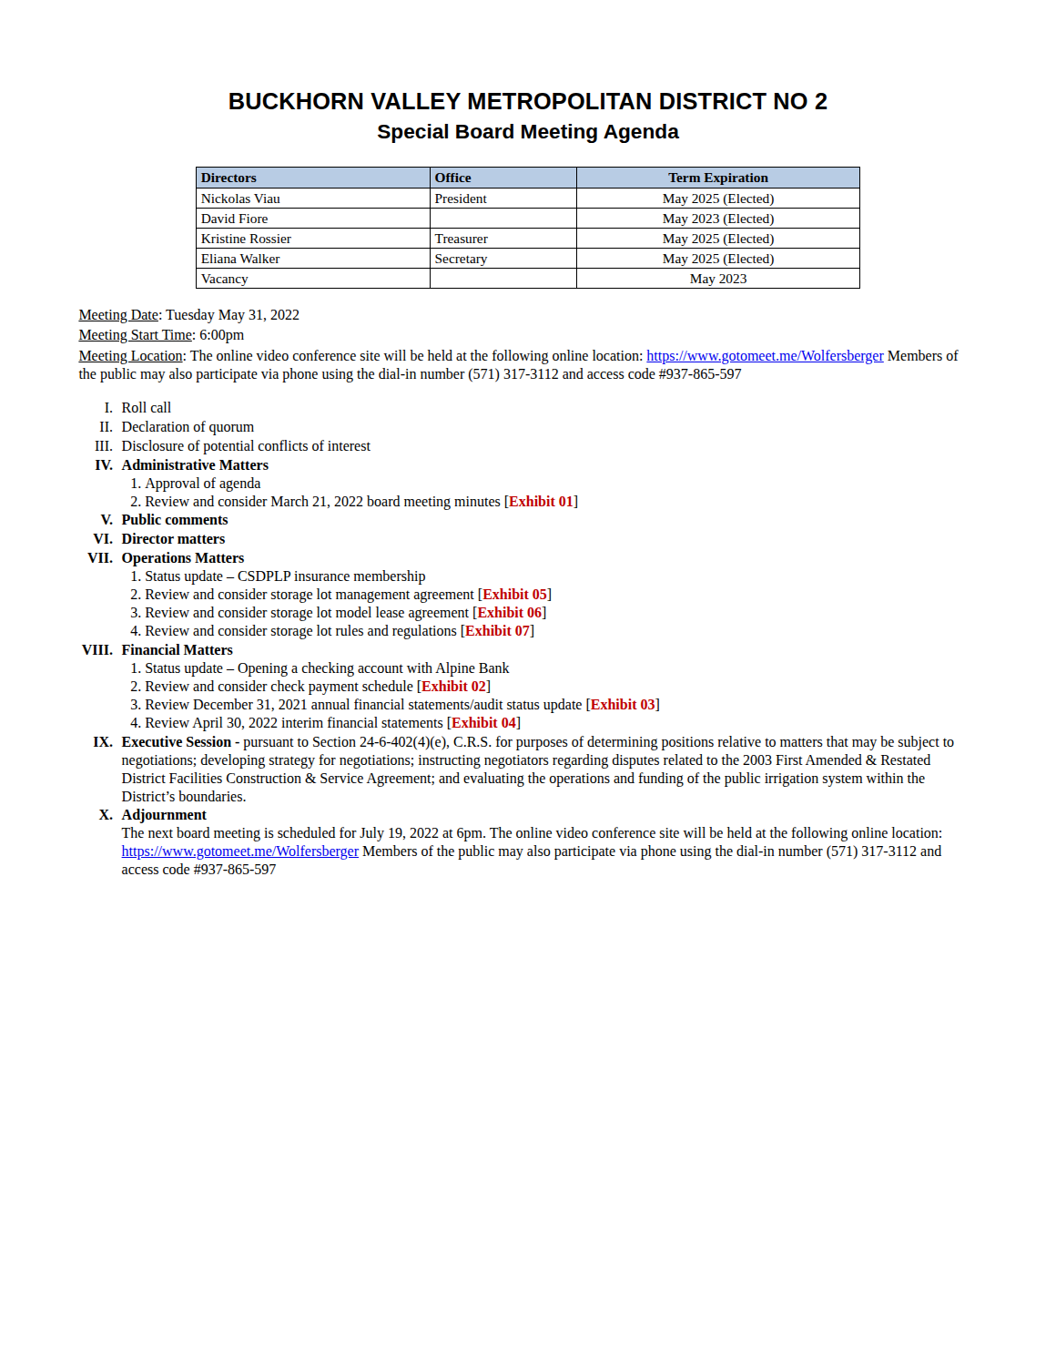BUCKHORN VALLEY METROPOLITAN DISTRICT NO 2
Special Board Meeting Agenda
| Directors | Office | Term Expiration |
| --- | --- | --- |
| Nickolas Viau | President | May 2025 (Elected) |
| David Fiore | | May 2023 (Elected) |
| Kristine Rossier | Treasurer | May 2025 (Elected) |
| Eliana Walker | Secretary | May 2025 (Elected) |
| Vacancy | | May 2023 |
Meeting Date: Tuesday May 31, 2022
Meeting Start Time: 6:00pm
Meeting Location: The online video conference site will be held at the following online location: https://www.gotomeet.me/Wolfersberger Members of the public may also participate via phone using the dial-in number (571) 317-3112 and access code #937-865-597
Roll call
Declaration of quorum
Disclosure of potential conflicts of interest
Administrative Matters
Approval of agenda
Review and consider March 21, 2022 board meeting minutes [Exhibit 01]
Public comments
Director matters
Operations Matters
Status update – CSDPLP insurance membership
Review and consider storage lot management agreement [Exhibit 05]
Review and consider storage lot model lease agreement [Exhibit 06]
Review and consider storage lot rules and regulations [Exhibit 07]
Financial Matters
Status update – Opening a checking account with Alpine Bank
Review and consider check payment schedule [Exhibit 02]
Review December 31, 2021 annual financial statements/audit status update [Exhibit 03]
Review April 30, 2022 interim financial statements [Exhibit 04]
Executive Session - pursuant to Section 24-6-402(4)(e), C.R.S. for purposes of determining positions relative to matters that may be subject to negotiations; developing strategy for negotiations; instructing negotiators regarding disputes related to the 2003 First Amended & Restated District Facilities Construction & Service Agreement; and evaluating the operations and funding of the public irrigation system within the District’s boundaries.
Adjournment
The next board meeting is scheduled for July 19, 2022 at 6pm. The online video conference site will be held at the following online location: https://www.gotomeet.me/Wolfersberger Members of the public may also participate via phone using the dial-in number (571) 317-3112 and access code #937-865-597